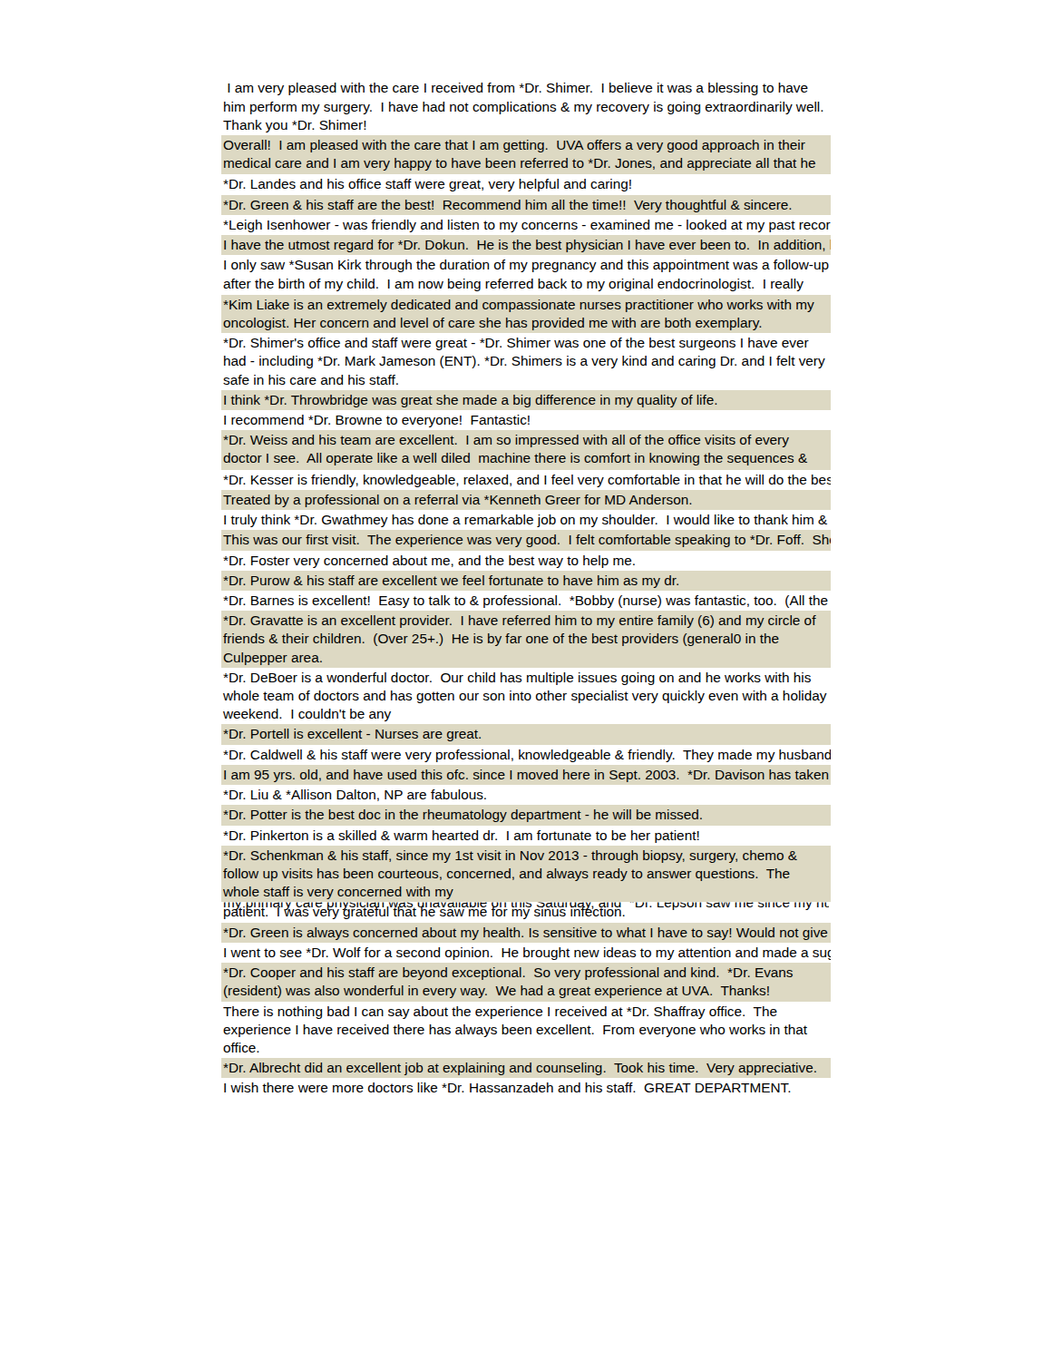I am very pleased with the care I received from *Dr. Shimer. I believe it was a blessing to have him perform my surgery. I have had not complications & my recovery is going extraordinarily well. Thank you *Dr. Shimer!
Overall! I am pleased with the care that I am getting. UVA offers a very good approach in their medical care and I am very happy to have been referred to *Dr. Jones, and appreciate all that he is doing for me in my health
*Dr. Landes and his office staff were great, very helpful and caring!
*Dr. Green & his staff are the best! Recommend him all the time!! Very thoughtful & sincere.
*Leigh Isenhower - was friendly and listen to my concerns - examined me - looked at my past records and told
I have the utmost regard for *Dr. Dokun. He is the best physician I have ever been to. In addition, he is kind,
I only saw *Susan Kirk through the duration of my pregnancy and this appointment was a follow-up after the birth of my child. I am now being referred back to my original endocrinologist. I really enjoyed working with
*Kim Liake is an extremely dedicated and compassionate nurses practitioner who works with my oncologist. Her concern and level of care she has provided me with are both exemplary.
*Dr. Shimer's office and staff were great - *Dr. Shimer was one of the best surgeons I have ever had - including *Dr. Mark Jameson (ENT). *Dr. Shimers is a very kind and caring Dr. and I felt very safe in his care and his staff.
I think *Dr. Throwbridge was great she made a big difference in my quality of life.
I recommend *Dr. Browne to everyone! Fantastic!
*Dr. Weiss and his team are excellent. I am so impressed with all of the office visits of every doctor I see. All operate like a well diled machine there is comfort in knowing the sequences & what is going to happen at each
*Dr. Kesser is friendly, knowledgeable, relaxed, and I feel very comfortable in that he will do the best for me that
Treated by a professional on a referral via *Kenneth Greer for MD Anderson.
I truly think *Dr. Gwathmey has done a remarkable job on my shoulder. I would like to thank him & his staff so
This was our first visit. The experience was very good. I felt comfortable speaking to *Dr. Foff. She has a very
*Dr. Foster very concerned about me, and the best way to help me.
*Dr. Purow & his staff are excellent we feel fortunate to have him as my dr.
*Dr. Barnes is excellent! Easy to talk to & professional. *Bobby (nurse) was fantastic, too. (All the nurses are
*Dr. Gravatte is an excellent provider. I have referred him to my entire family (6) and my circle of friends & their children. (Over 25+.) He is by far one of the best providers (general0 in the Culpepper area.
*Dr. DeBoer is a wonderful doctor. Our child has multiple issues going on and he works with his whole team of doctors and has gotten our son into other specialist very quickly even with a holiday weekend. I couldn't be any
*Dr. Portell is excellent - Nurses are great.
*Dr. Caldwell & his staff were very professional, knowledgeable & friendly. They made my husband & I feel safe
I am 95 yrs. old, and have used this ofc. since I moved here in Sept. 2003. *Dr. Davison has taken excellent care
*Dr. Liu & *Allison Dalton, NP are fabulous.
*Dr. Potter is the best doc in the rheumatology department - he will be missed.
*Dr. Pinkerton is a skilled & warm hearted dr. I am fortunate to be her patient!
*Dr. Schenkman & his staff, since my 1st visit in Nov 2013 - through biopsy, surgery, chemo & follow up visits has been courteous, concerned, and always ready to answer questions. The whole staff is very concerned with my
my primary care physician was unavailable on this Saturday, and *Dr. Lepson saw me since my husband is his patient. I was very grateful that he saw me for my sinus infection.
*Dr. Green is always concerned about my health. Is sensitive to what I have to say! Would not give up *Dr.
I went to see *Dr. Wolf for a second opinion. He brought new ideas to my attention and made a suggestion that
*Dr. Cooper and his staff are beyond exceptional. So very professional and kind. *Dr. Evans (resident) was also wonderful in every way. We had a great experience at UVA. Thanks!
There is nothing bad I can say about the experience I received at *Dr. Shaffray office. The experience I have received there has always been excellent. From everyone who works in that office.
*Dr. Albrecht did an excellent job at explaining and counseling. Took his time. Very appreciative.
I wish there were more doctors like *Dr. Hassanzadeh and his staff. GREAT DEPARTMENT.